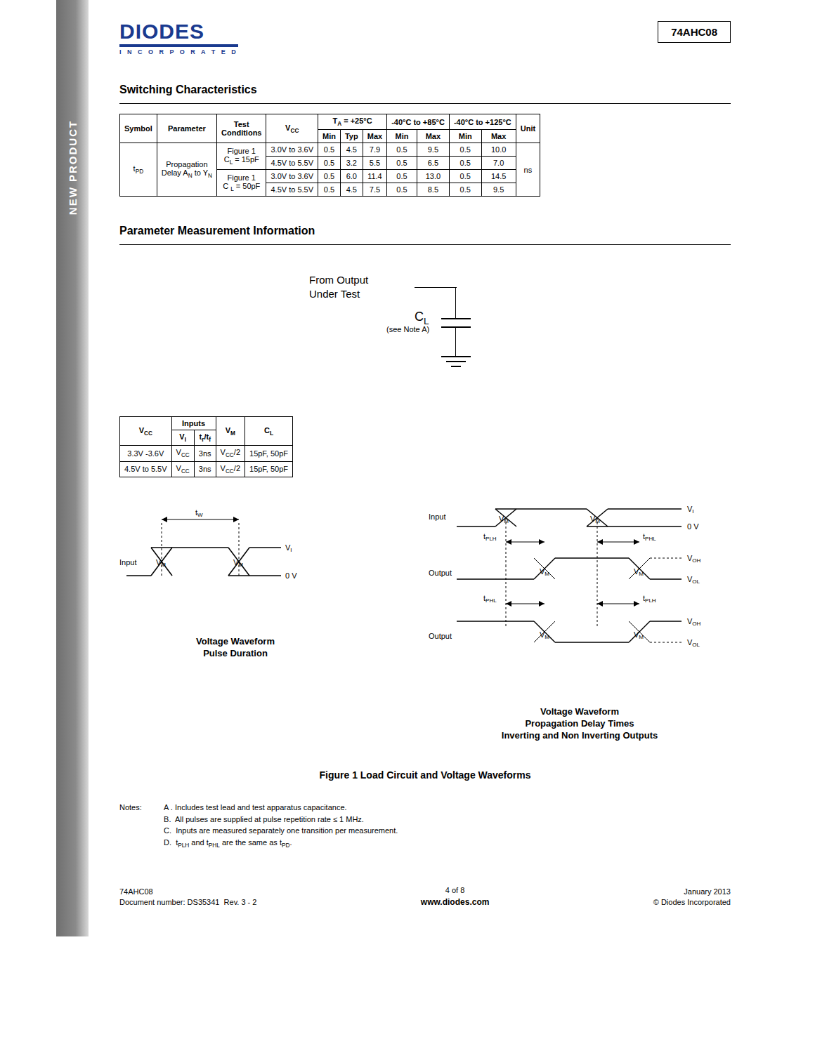NEW PRODUCT
DIODES
I N C O R P O R A T E D
74AHC08
Switching Characteristics
| Symbol | Parameter | Test Conditions | V CC | T A = +25°C | -40°C to +85°C | -40°C to +125°C | Unit |
| --- | --- | --- | --- | --- | --- | --- | --- |
| Min | Typ | Max | Min | Max | Min | Max |
| t PD | Propagation Delay A N to Y N | Figure 1 C L = 15pF | 3.0V to 3.6V | 0.5 | 4.5 | 7.9 | 0.5 | 9.5 | 0.5 | 10.0 | ns |
| 4.5V to 5.5V | 0.5 | 3.2 | 5.5 | 0.5 | 6.5 | 0.5 | 7.0 |
| Figure 1 C L = 50pF | 3.0V to 3.6V | 0.5 | 6.0 | 11.4 | 0.5 | 13.0 | 0.5 | 14.5 |
| 4.5V to 5.5V | 0.5 | 4.5 | 7.5 | 0.5 | 8.5 | 0.5 | 9.5 |
Parameter Measurement Information
From Output
Under Test
CL
(see Note A)
| V CC | Inputs | V M | C L |
| --- | --- | --- | --- |
| V I | t r /t f |
| 3.3V -3.6V | V CC | 3ns | V CC /2 | 15pF, 50pF |
| 4.5V to 5.5V | V CC | 3ns | V CC /2 | 15pF, 50pF |
tW Input VM VM VI 0 V
Voltage Waveform
Pulse Duration
Input VM VM VI 0 V tPLH tPHL Output VM VM VOH VOL tPHL tPLH Output VM VM VOH VOL
Voltage Waveform
Propagation Delay Times
Inverting and Non Inverting Outputs
Figure 1 Load Circuit and Voltage Waveforms
Notes:
A . Includes test lead and test apparatus capacitance.
B. All pulses are supplied at pulse repetition rate ≤ 1 MHz.
C. Inputs are measured separately one transition per measurement.
D. tPLH and tPHL are the same as tPD.
74AHC08
Document number: DS35341 Rev. 3 - 2
4 of 8
www.diodes.com
January 2013
© Diodes Incorporated